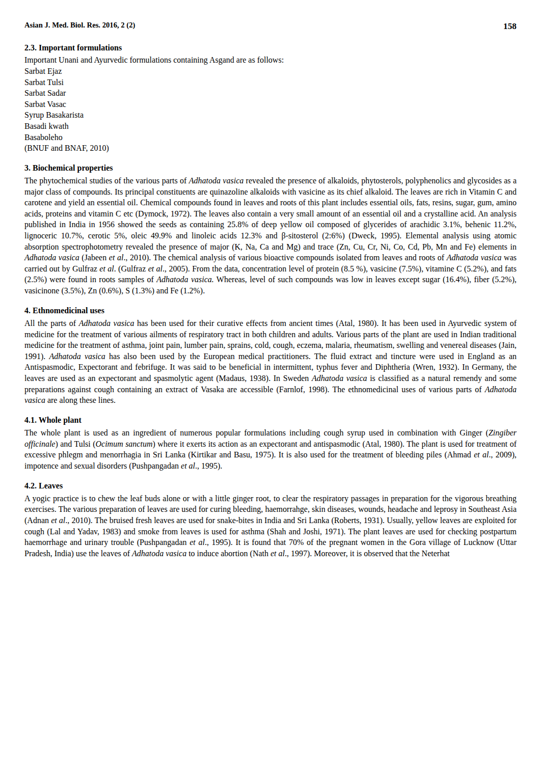Asian J. Med. Biol. Res. 2016, 2 (2)
158
2.3. Important formulations
Important Unani and Ayurvedic formulations containing Asgand are as follows:
Sarbat Ejaz
Sarbat Tulsi
Sarbat Sadar
Sarbat Vasac
Syrup Basakarista
Basadi kwath
Basaboleho
(BNUF and BNAF, 2010)
3. Biochemical properties
The phytochemical studies of the various parts of Adhatoda vasica revealed the presence of alkaloids, phytosterols, polyphenolics and glycosides as a major class of compounds. Its principal constituents are quinazoline alkaloids with vasicine as its chief alkaloid. The leaves are rich in Vitamin C and carotene and yield an essential oil. Chemical compounds found in leaves and roots of this plant includes essential oils, fats, resins, sugar, gum, amino acids, proteins and vitamin C etc (Dymock, 1972). The leaves also contain a very small amount of an essential oil and a crystalline acid. An analysis published in India in 1956 showed the seeds as containing 25.8% of deep yellow oil composed of glycerides of arachidic 3.1%, behenic 11.2%, lignoceric 10.7%, cerotic 5%, oleic 49.9% and linoleic acids 12.3% and β-sitosterol (2:6%) (Dweck, 1995). Elemental analysis using atomic absorption spectrophotometry revealed the presence of major (K, Na, Ca and Mg) and trace (Zn, Cu, Cr, Ni, Co, Cd, Pb, Mn and Fe) elements in Adhatoda vasica (Jabeen et al., 2010). The chemical analysis of various bioactive compounds isolated from leaves and roots of Adhatoda vasica was carried out by Gulfraz et al. (Gulfraz et al., 2005). From the data, concentration level of protein (8.5 %), vasicine (7.5%), vitamine C (5.2%), and fats (2.5%) were found in roots samples of Adhatoda vasica. Whereas, level of such compounds was low in leaves except sugar (16.4%), fiber (5.2%), vasicinone (3.5%), Zn (0.6%), S (1.3%) and Fe (1.2%).
4. Ethnomedicinal uses
All the parts of Adhatoda vasica has been used for their curative effects from ancient times (Atal, 1980). It has been used in Ayurvedic system of medicine for the treatment of various ailments of respiratory tract in both children and adults. Various parts of the plant are used in Indian traditional medicine for the treatment of asthma, joint pain, lumber pain, sprains, cold, cough, eczema, malaria, rheumatism, swelling and venereal diseases (Jain, 1991). Adhatoda vasica has also been used by the European medical practitioners. The fluid extract and tincture were used in England as an Antispasmodic, Expectorant and febrifuge. It was said to be beneficial in intermittent, typhus fever and Diphtheria (Wren, 1932). In Germany, the leaves are used as an expectorant and spasmolytic agent (Madaus, 1938). In Sweden Adhatoda vasica is classified as a natural remendy and some preparations against cough containing an extract of Vasaka are accessible (Farnlof, 1998). The ethnomedicinal uses of various parts of Adhatoda vasica are along these lines.
4.1. Whole plant
The whole plant is used as an ingredient of numerous popular formulations including cough syrup used in combination with Ginger (Zingiber officinale) and Tulsi (Ocimum sanctum) where it exerts its action as an expectorant and antispasmodic (Atal, 1980). The plant is used for treatment of excessive phlegm and menorrhagia in Sri Lanka (Kirtikar and Basu, 1975). It is also used for the treatment of bleeding piles (Ahmad et al., 2009), impotence and sexual disorders (Pushpangadan et al., 1995).
4.2. Leaves
A yogic practice is to chew the leaf buds alone or with a little ginger root, to clear the respiratory passages in preparation for the vigorous breathing exercises. The various preparation of leaves are used for curing bleeding, haemorrahge, skin diseases, wounds, headache and leprosy in Southeast Asia (Adnan et al., 2010). The bruised fresh leaves are used for snake-bites in India and Sri Lanka (Roberts, 1931). Usually, yellow leaves are exploited for cough (Lal and Yadav, 1983) and smoke from leaves is used for asthma (Shah and Joshi, 1971). The plant leaves are used for checking postpartum haemorrhage and urinary trouble (Pushpangadan et al., 1995). It is found that 70% of the pregnant women in the Gora village of Lucknow (Uttar Pradesh, India) use the leaves of Adhatoda vasica to induce abortion (Nath et al., 1997). Moreover, it is observed that the Neterhat